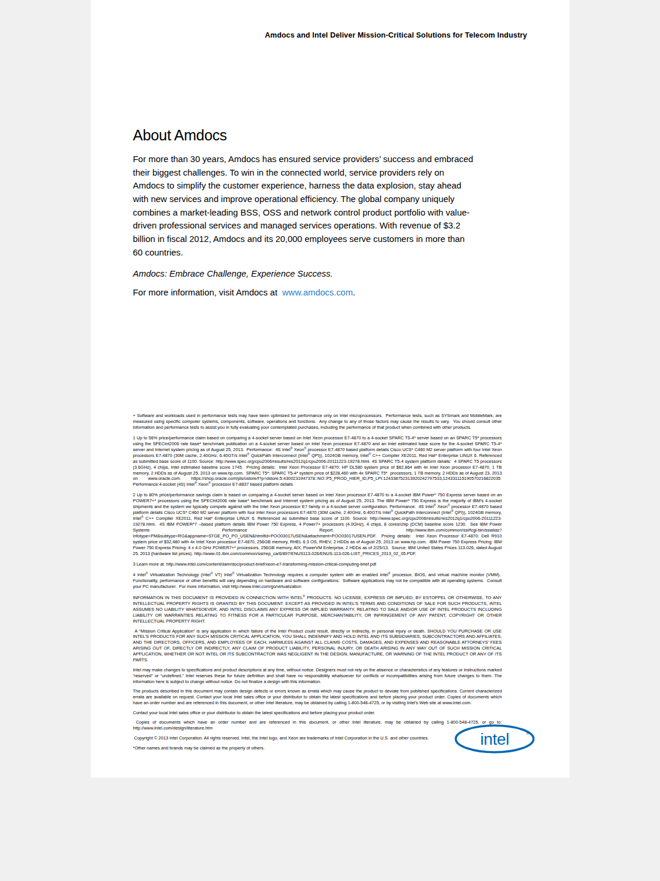Amdocs and Intel Deliver Mission-Critical Solutions for Telecom Industry
About Amdocs
For more than 30 years, Amdocs has ensured service providers’ success and embraced their biggest challenges. To win in the connected world, service providers rely on Amdocs to simplify the customer experience, harness the data explosion, stay ahead with new services and improve operational efficiency. The global company uniquely combines a market-leading BSS, OSS and network control product portfolio with value-driven professional services and managed services operations. With revenue of $3.2 billion in fiscal 2012, Amdocs and its 20,000 employees serve customers in more than 60 countries.
Amdocs: Embrace Challenge, Experience Success.
For more information, visit Amdocs at www.amdocs.com.
+ Software and workloads used in performance tests may have been optimized for performance only on Intel microprocessors. Performance tests, such as SYSmark and MobileMark, are measured using specific computer systems, components, software, operations and functions. Any change to any of those factors may cause the results to vary. You should consult other information and performance tests to assist you in fully evaluating your contemplated purchases, including the performance of that product when combined with other products.
1 Up to 56% price/performance claim based on comparing a 4-socket server based on Intel Xeon processor E7-4870 to a 4-socket SPARC T5-4* server based on an SPARC T5* processors using the SPECint2006 rate base* benchmark publication on a 4-socket server based on Intel Xeon processor E7-4870 and an Intel estimated base score for the 4-socket SPARC T5-4* server and Internet system pricing as of August 25, 2013. Performance: 4S Intel® Xeon® processor E7-4870 based platform details Cisco UCS* C460 M2 server platform with four Intel Xeon processors E7-4870 (30M cache, 2.40GHz, 6.40GT/s Intel® QuickPath Interconnect (Intel® QPI)), 1024GB memory, Intel® C++ Compiler XE2011, Red Hat* Enterprise LINUX 6. Referenced as submitted base score of 1100. Source: http://www.spec.org/cpu2006/results/res2012q1/cpu2006-20111223-19278.html. 4S SPARC T5-4 system platform details: 4 SPARC T5 processors (3.6GHz), 4 chips, Intel estimated baseline score 1745. Pricing details: Intel Xeon Processor E7-4870: HP DL580 system price of $62,864 with 4x Intel Xeon processor E7-4870, 1 TB memory, 2 HDDs as of August 25, 2013 on www.hp.com. SPARC T5*: SPARC T5-4* system price of $228,460 with 4x SPARC T5* processors, 1 TB memory, 2 HDDs as of August 23, 2013 on www.oracle.com. https://shop.oracle.com/pls/ostore/f?p=dstore:5:4300231947378::NO::P5_PROD_HIER_ID,P5_LPI:124338752313920242797533,124331115190570216822035 Performance:4-socket (4S) Intel® Xeon® processor E7-8837 based platform details
2 Up to 80% price/performance savings claim is based on comparing a 4-socket server based on Intel Xeon processor E7-4870 to a 4-socket IBM Power* 750 Express server based on an POWER7+* processors using the SPECint2006 rate base* benchmark and Internet system pricing as of August 25, 2013. The IBM Power* 750 Express is the majority of IBM’s 4-socket shipments and the system we typically compete against with the Intel Xeon processor E7 family in a 4-socket server configuration. Performance: 4S Intel® Xeon® processor E7-4870 based platform details Cisco UCS* C460 M2 server platform with four Intel Xeon processors E7-4870 (30M cache, 2.40GHz, 6.40GT/s Intel® QuickPath Interconnect (Intel® QPI)), 1024GB memory, Intel® C++ Compiler XE2011, Red Hat* Enterprise LINUX 6. Referenced as submitted base score of 1100. Source: http://www.spec.org/cpu2006/results/res2012q1/cpu2006-20111223-19278.html. 4S IBM POWER*7 –based platform details IBM Power 750 Express, 4 Power7+ processors (4.0GHz), 4 chips, 8 cores/chip (DCM) baseline score 1230. See IBM Power Systems Performance Report. http://www.ibm.com/common/ssi/fcgi-bin/ssialias?infotype=PM&subtype=RG&appname=STGE_PO_PO_USEN&htmlfid=POO03017USEN&attachment=POO03017USEN.PDF. Pricing details: Intel Xeon Processor E7-4870: Dell R910 system price of $32,480 with 4x Intel Xeon processor E7-4870, 256GB memory, RHEL 6.3 OS, RHEV, 2 HDDs as of August 25, 2013 on www.hp.com. IBM Power 750 Express Pricing: IBM Power 750 Express Pricing: 4 x 4.0 GHz POWER7+* processors, 256GB memory, AIX, PowerVM Enterprise, 2 HDDs as of 2/25/13. Source: IBM United States Prices 113-026, dated August 25, 2013 (hardware list prices). http://www-01.ibm.com/common/ssi/rep_ca/6/897/ENUS113-026/ENUS-113-026-LIST_PRICES_2013_02_05.PDF.
3 Learn more at: http://www.intel.com/content/dam/doc/product-brief/xeon-e7-transforming-mission-critical-computing-brief.pdf
4 Intel® Virtualization Technology (Intel® VT) Intel® Virtualization Technology requires a computer system with an enabled Intel® processor, BIOS, and virtual machine monitor (VMM). Functionality, performance or other benefits will vary depending on hardware and software configurations. Software applications may not be compatible with all operating systems. Consult your PC manufacturer. For more information, visit http://www.intel.com/go/virtualization
INFORMATION IN THIS DOCUMENT IS PROVIDED IN CONNECTION WITH INTEL® PRODUCTS. NO LICENSE, EXPRESS OR IMPLIED, BY ESTOPPEL OR OTHERWISE, TO ANY INTELLECTUAL PROPERTY RIGHTS IS GRANTED BY THIS DOCUMENT. EXCEPT AS PROVIDED IN INTEL’S TERMS AND CONDITIONS OF SALE FOR SUCH PRODUCTS, INTEL ASSUMES NO LIABILITY WHATSOEVER, AND INTEL DISCLAIMS ANY EXPRESS OR IMPLIED WARRANTY, RELATING TO SALE AND/OR USE OF INTEL PRODUCTS INCLUDING LIABILITY OR WARRANTIES RELATING TO FITNESS FOR A PARTICULAR PURPOSE, MERCHANTABILITY, OR INFRINGEMENT OF ANY PATENT, COPYRIGHT OR OTHER INTELLECTUAL PROPERTY RIGHT.
A “Mission Critical Application” is any application in which failure of the Intel Product could result, directly or indirectly, in personal injury or death. SHOULD YOU PURCHASE OR USE INTEL’S PRODUCTS FOR ANY SUCH MISSION CRITICAL APPLICATION, YOU SHALL INDEMNIFY AND HOLD INTEL AND ITS SUBSIDIARIES, SUBCONTRACTORS AND AFFILIATES, AND THE DIRECTORS, OFFICERS, AND EMPLOYEES OF EACH, HARMLESS AGAINST ALL CLAIMS COSTS, DAMAGES, AND EXPENSES AND REASONABLE ATTORNEYS’ FEES ARISING OUT OF, DIRECTLY OR INDIRECTLY, ANY CLAIM OF PRODUCT LIABILITY, PERSONAL INJURY, OR DEATH ARISING IN ANY WAY OUT OF SUCH MISSION CRITICAL APPLICATION, WHETHER OR NOT INTEL OR ITS SUBCONTRACTOR WAS NEGLIGENT IN THE DESIGN, MANUFACTURE, OR WARNING OF THE INTEL PRODUCT OR ANY OF ITS PARTS.
Intel may make changes to specifications and product descriptions at any time, without notice. Designers must not rely on the absence or characteristics of any features or instructions marked “reserved” or “undefined.” Intel reserves these for future definition and shall have no responsibility whatsoever for conflicts or incompatibilities arising from future changes to them. The information here is subject to change without notice. Do not finalize a design with this information.
The products described in this document may contain design defects or errors known as errata which may cause the product to deviate from published specifications. Current characterized errata are available on request. Contact your local Intel sales office or your distributor to obtain the latest specifications and before placing your product order. Copies of documents which have an order number and are referenced in this document, or other Intel literature, may be obtained by calling 1-800-548-4725, or by visiting Intel’s Web site at www.intel.com.
Contact your local Intel sales office or your distributor to obtain the latest specifications and before placing your product order.
Copies of documents which have an order number and are referenced in this document, or other Intel literature, may be obtained by calling 1-800-548-4725, or go to: http://www.intel.com/design/literature.htm
Copyright © 2013 Intel Corporation. All rights reserved. Intel, the Intel logo, and Xeon are trademarks of Intel Corporation in the U.S. and other countries.
*Other names and brands may be claimed as the property of others.
intel ®